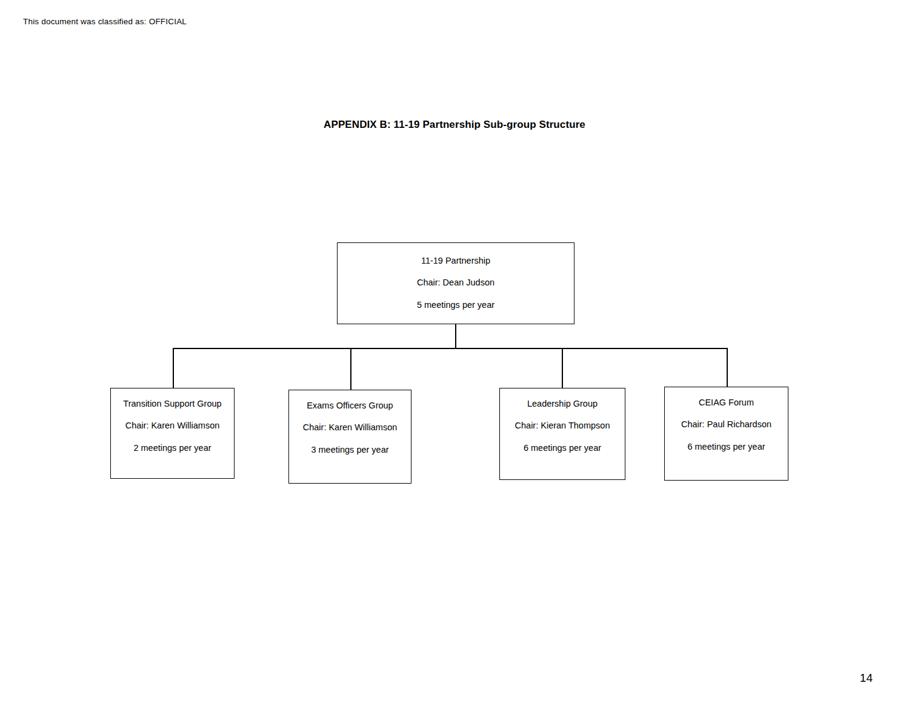This document was classified as: OFFICIAL
APPENDIX B: 11-19 Partnership Sub-group Structure
11-19 Partnership
Chair: Dean Judson
5 meetings per year
Transition Support Group
Chair: Karen Williamson
2 meetings per year
Exams Officers Group
Chair: Karen Williamson
3 meetings per year
Leadership Group
Chair: Kieran Thompson
6 meetings per year
CEIAG Forum
Chair: Paul Richardson
6 meetings per year
14